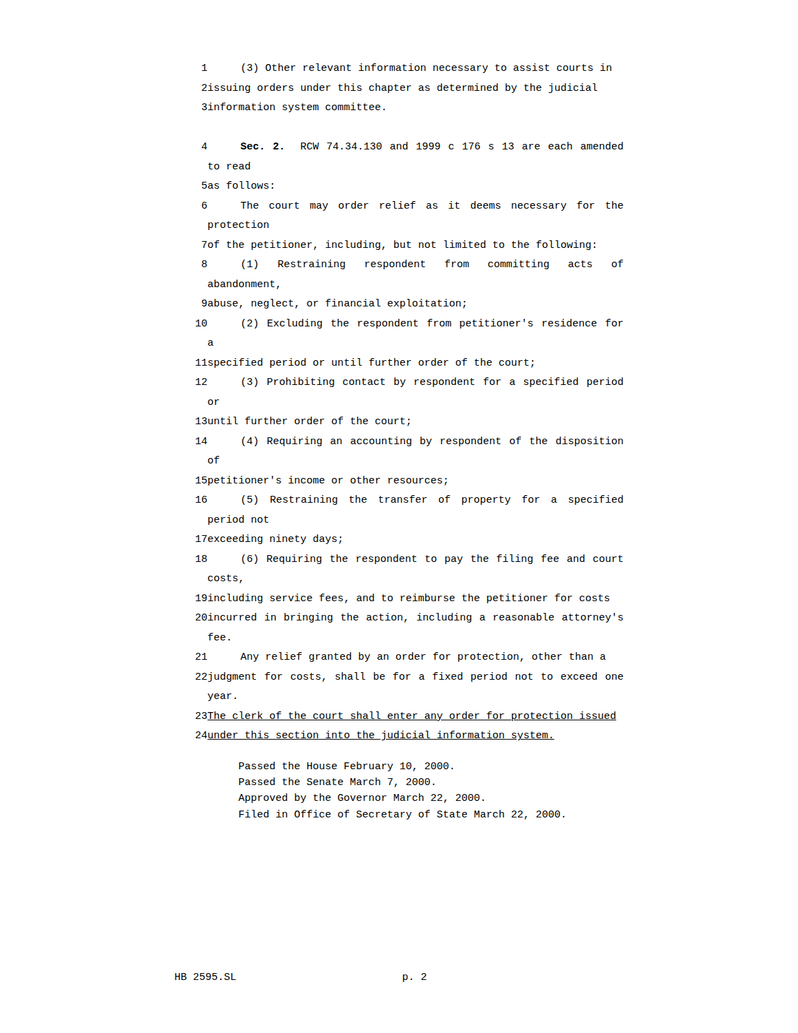| 1 | (3) Other relevant information necessary to assist courts in |
| 2 | issuing orders under this chapter as determined by the judicial |
| 3 | information system committee. |
| 4 | Sec. 2. RCW 74.34.130 and 1999 c 176 s 13 are each amended to read |
| 5 | as follows: |
| 6 | The court may order relief as it deems necessary for the protection |
| 7 | of the petitioner, including, but not limited to the following: |
| 8 | (1) Restraining respondent from committing acts of abandonment, |
| 9 | abuse, neglect, or financial exploitation; |
| 10 | (2) Excluding the respondent from petitioner's residence for a |
| 11 | specified period or until further order of the court; |
| 12 | (3) Prohibiting contact by respondent for a specified period or |
| 13 | until further order of the court; |
| 14 | (4) Requiring an accounting by respondent of the disposition of |
| 15 | petitioner's income or other resources; |
| 16 | (5) Restraining the transfer of property for a specified period not |
| 17 | exceeding ninety days; |
| 18 | (6) Requiring the respondent to pay the filing fee and court costs, |
| 19 | including service fees, and to reimburse the petitioner for costs |
| 20 | incurred in bringing the action, including a reasonable attorney's fee. |
| 21 | Any relief granted by an order for protection, other than a |
| 22 | judgment for costs, shall be for a fixed period not to exceed one year. |
| 23 | The clerk of the court shall enter any order for protection issued |
| 24 | under this section into the judicial information system. |
Passed the House February 10, 2000.
Passed the Senate March 7, 2000.
Approved by the Governor March 22, 2000.
Filed in Office of Secretary of State March 22, 2000.
HB 2595.SL
p. 2